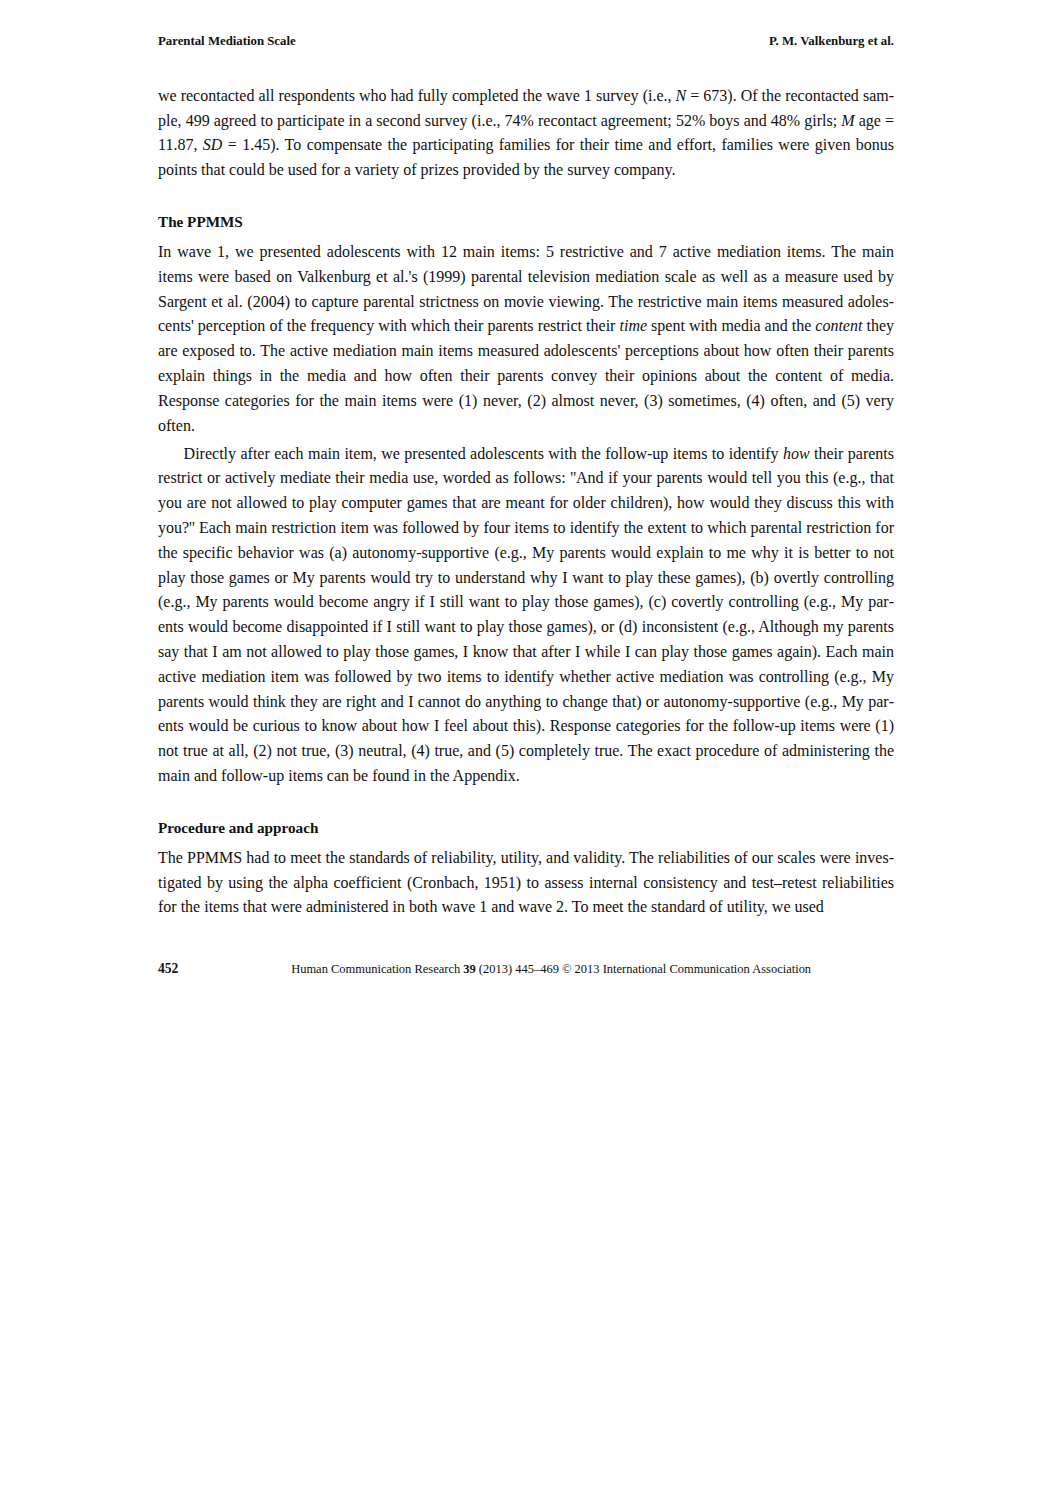Parental Mediation Scale P. M. Valkenburg et al.
we recontacted all respondents who had fully completed the wave 1 survey (i.e., N = 673). Of the recontacted sample, 499 agreed to participate in a second survey (i.e., 74% recontact agreement; 52% boys and 48% girls; M age = 11.87, SD = 1.45). To compensate the participating families for their time and effort, families were given bonus points that could be used for a variety of prizes provided by the survey company.
The PPMMS
In wave 1, we presented adolescents with 12 main items: 5 restrictive and 7 active mediation items. The main items were based on Valkenburg et al.'s (1999) parental television mediation scale as well as a measure used by Sargent et al. (2004) to capture parental strictness on movie viewing. The restrictive main items measured adolescents' perception of the frequency with which their parents restrict their time spent with media and the content they are exposed to. The active mediation main items measured adolescents' perceptions about how often their parents explain things in the media and how often their parents convey their opinions about the content of media. Response categories for the main items were (1) never, (2) almost never, (3) sometimes, (4) often, and (5) very often.
Directly after each main item, we presented adolescents with the follow-up items to identify how their parents restrict or actively mediate their media use, worded as follows: ''And if your parents would tell you this (e.g., that you are not allowed to play computer games that are meant for older children), how would they discuss this with you?'' Each main restriction item was followed by four items to identify the extent to which parental restriction for the specific behavior was (a) autonomy-supportive (e.g., My parents would explain to me why it is better to not play those games or My parents would try to understand why I want to play these games), (b) overtly controlling (e.g., My parents would become angry if I still want to play those games), (c) covertly controlling (e.g., My parents would become disappointed if I still want to play those games), or (d) inconsistent (e.g., Although my parents say that I am not allowed to play those games, I know that after I while I can play those games again). Each main active mediation item was followed by two items to identify whether active mediation was controlling (e.g., My parents would think they are right and I cannot do anything to change that) or autonomy-supportive (e.g., My parents would be curious to know about how I feel about this). Response categories for the follow-up items were (1) not true at all, (2) not true, (3) neutral, (4) true, and (5) completely true. The exact procedure of administering the main and follow-up items can be found in the Appendix.
Procedure and approach
The PPMMS had to meet the standards of reliability, utility, and validity. The reliabilities of our scales were investigated by using the alpha coefficient (Cronbach, 1951) to assess internal consistency and test–retest reliabilities for the items that were administered in both wave 1 and wave 2. To meet the standard of utility, we used
452 Human Communication Research 39 (2013) 445–469 © 2013 International Communication Association